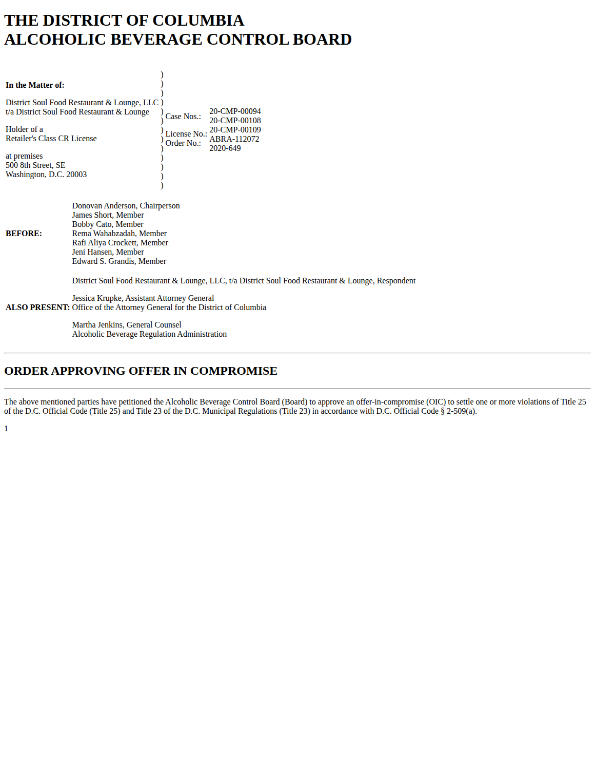THE DISTRICT OF COLUMBIA
ALCOHOLIC BEVERAGE CONTROL BOARD
| In the Matter of: District Soul Food Restaurant & Lounge, LLC t/a District Soul Food Restaurant & Lounge Holder of a Retailer's Class CR License at premises 500 8th Street, SE Washington, D.C. 20003 | ) ) ) ) ) ) ) ) ) ) ) ) ) | Case Nos.: License No.: Order No.: | 20-CMP-00094 20-CMP-00108 20-CMP-00109 ABRA-112072 2020-649 |
| BEFORE: | Donovan Anderson, Chairperson James Short, Member Bobby Cato, Member Rema Wahabzadah, Member Rafi Aliya Crockett, Member Jeni Hansen, Member Edward S. Grandis, Member |
| ALSO PRESENT: | District Soul Food Restaurant & Lounge, LLC, t/a District Soul Food Restaurant & Lounge, Respondent Jessica Krupke, Assistant Attorney General Office of the Attorney General for the District of Columbia Martha Jenkins, General Counsel Alcoholic Beverage Regulation Administration |
ORDER APPROVING OFFER IN COMPROMISE
The above mentioned parties have petitioned the Alcoholic Beverage Control Board (Board) to approve an offer-in-compromise (OIC) to settle one or more violations of Title 25 of the D.C. Official Code (Title 25) and Title 23 of the D.C. Municipal Regulations (Title 23) in accordance with D.C. Official Code § 2-509(a).
1